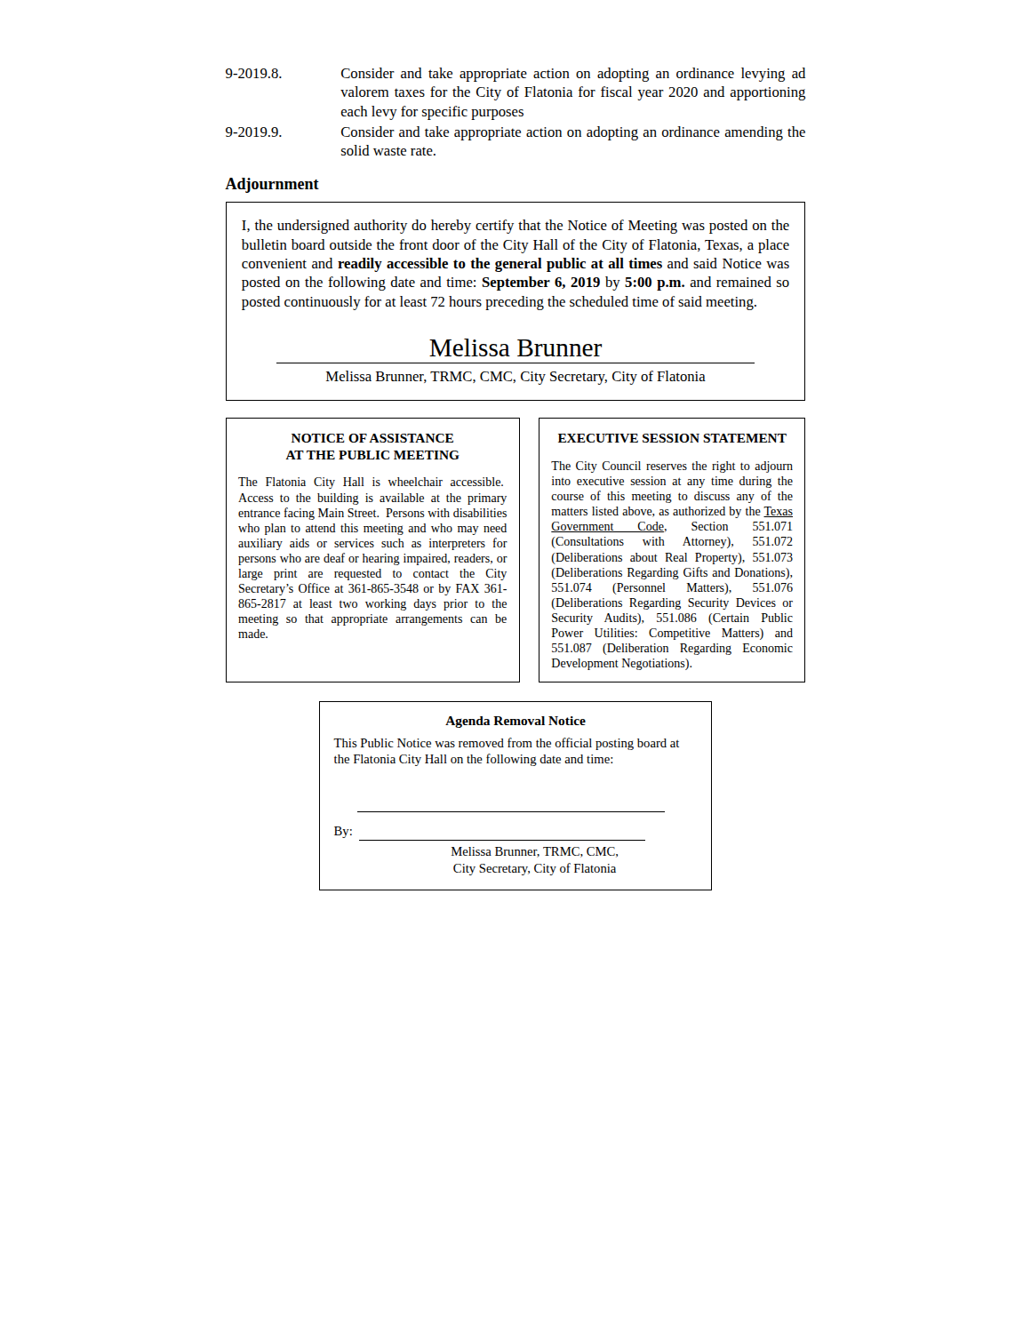9-2019.8.
Consider and take appropriate action on adopting an ordinance levying ad valorem taxes for the City of Flatonia for fiscal year 2020 and apportioning each levy for specific purposes
9-2019.9.
Consider and take appropriate action on adopting an ordinance amending the solid waste rate.
Adjournment
I, the undersigned authority do hereby certify that the Notice of Meeting was posted on the bulletin board outside the front door of the City Hall of the City of Flatonia, Texas, a place convenient and readily accessible to the general public at all times and said Notice was posted on the following date and time: September 6, 2019 by 5:00 p.m. and remained so posted continuously for at least 72 hours preceding the scheduled time of said meeting.
Melissa Brunner
Melissa Brunner, TRMC, CMC, City Secretary, City of Flatonia
Notice of Assistance
at the Public Meeting
The Flatonia City Hall is wheelchair accessible. Access to the building is available at the primary entrance facing Main Street. Persons with disabilities who plan to attend this meeting and who may need auxiliary aids or services such as interpreters for persons who are deaf or hearing impaired, readers, or large print are requested to contact the City Secretary’s Office at 361-865-3548 or by FAX 361-865-2817 at least two working days prior to the meeting so that appropriate arrangements can be made.
Executive Session Statement
The City Council reserves the right to adjourn into executive session at any time during the course of this meeting to discuss any of the matters listed above, as authorized by the Texas Government Code, Section 551.071 (Consultations with Attorney), 551.072 (Deliberations about Real Property), 551.073 (Deliberations Regarding Gifts and Donations), 551.074 (Personnel Matters), 551.076 (Deliberations Regarding Security Devices or Security Audits), 551.086 (Certain Public Power Utilities: Competitive Matters) and 551.087 (Deliberation Regarding Economic Development Negotiations).
Agenda Removal Notice
This Public Notice was removed from the official posting board at the Flatonia City Hall on the following date and time:
By:
Melissa Brunner, TRMC, CMC,
City Secretary, City of Flatonia